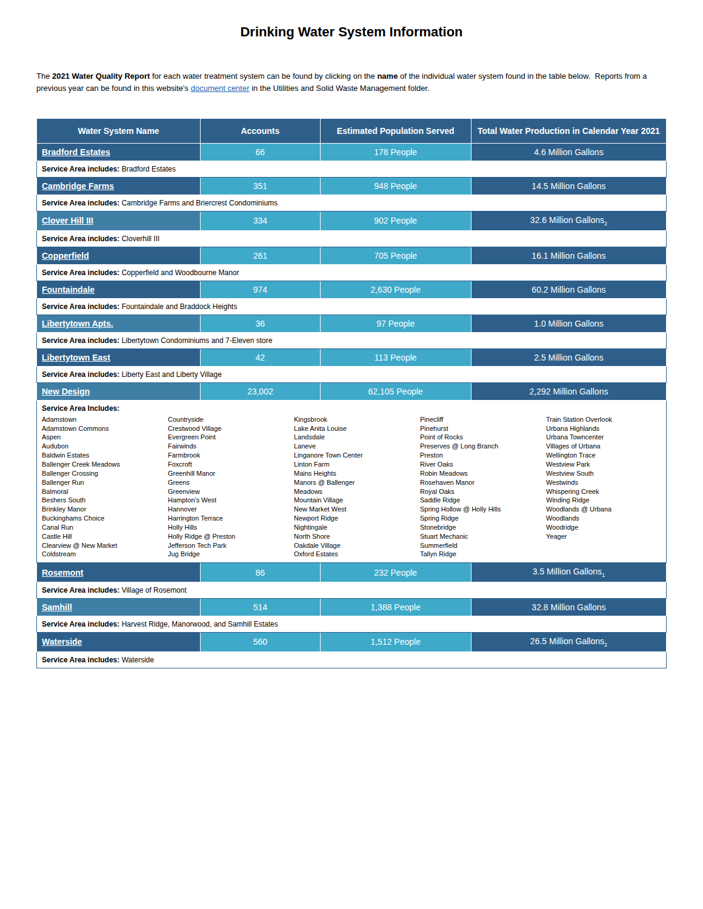Drinking Water System Information
The 2021 Water Quality Report for each water treatment system can be found by clicking on the name of the individual water system found in the table below. Reports from a previous year can be found in this website's document center in the Utilities and Solid Waste Management folder.
| Water System Name | Accounts | Estimated Population Served | Total Water Production in Calendar Year 2021 |
| --- | --- | --- | --- |
| Bradford Estates | 66 | 178 People | 4.6 Million Gallons |
| Service Area includes: Bradford Estates |
| Cambridge Farms | 351 | 948 People | 14.5 Million Gallons |
| Service Area includes: Cambridge Farms and Briercrest Condominiums |
| Clover Hill III | 334 | 902 People | 32.6 Million Gallons 2 |
| Service Area includes: Cloverhill III |
| Copperfield | 261 | 705 People | 16.1 Million Gallons |
| Service Area includes: Copperfield and Woodbourne Manor |
| Fountaindale | 974 | 2,630 People | 60.2 Million Gallons |
| Service Area includes: Fountaindale and Braddock Heights |
| Libertytown Apts. | 36 | 97 People | 1.0 Million Gallons |
| Service Area includes: Libertytown Condominiums and 7-Eleven store |
| Libertytown East | 42 | 113 People | 2.5 Million Gallons |
| Service Area includes: Liberty East and Liberty Village |
| New Design | 23,002 | 62,105 People | 2,292 Million Gallons |
| Service Area Includes: Adamstown Adamstown Commons Aspen Audubon Baldwin Estates Ballenger Creek Meadows Ballenger Crossing Ballenger Run Balmoral Beshers South Brinkley Manor Buckinghams Choice Canal Run Castle Hill Clearview @ New Market Coldstream Countryside Crestwood Village Evergreen Point Fairwinds Farmbrook Foxcroft Greenhill Manor Greens Greenview Hampton's West Hannover Harrington Terrace Holly Hills Holly Ridge @ Preston Jefferson Tech Park Jug Bridge Kingsbrook Lake Anita Louise Landsdale Laneve Linganore Town Center Linton Farm Mains Heights Manors @ Ballenger Meadows Mountain Village New Market West Newport Ridge Nightingale North Shore Oakdale Village Oxford Estates Pinecliff Pinehurst Point of Rocks Preserves @ Long Branch Preston River Oaks Robin Meadows Rosehaven Manor Royal Oaks Saddle Ridge Spring Hollow @ Holly Hills Spring Ridge Stonebridge Stuart Mechanic Summerfield Tallyn Ridge Train Station Overlook Urbana Highlands Urbana Towncenter Villages of Urbana Wellington Trace Westview Park Westview South Westwinds Whispering Creek Winding Ridge Woodlands @ Urbana Woodlands Woodridge Yeager |
| Rosemont | 86 | 232 People | 3.5 Million Gallons 1 |
| Service Area includes: Village of Rosemont |
| Samhill | 514 | 1,388 People | 32.8 Million Gallons |
| Service Area includes: Harvest Ridge, Manorwood, and Samhill Estates |
| Waterside | 560 | 1,512 People | 26.5 Million Gallons 2 |
| Service Area includes: Waterside |